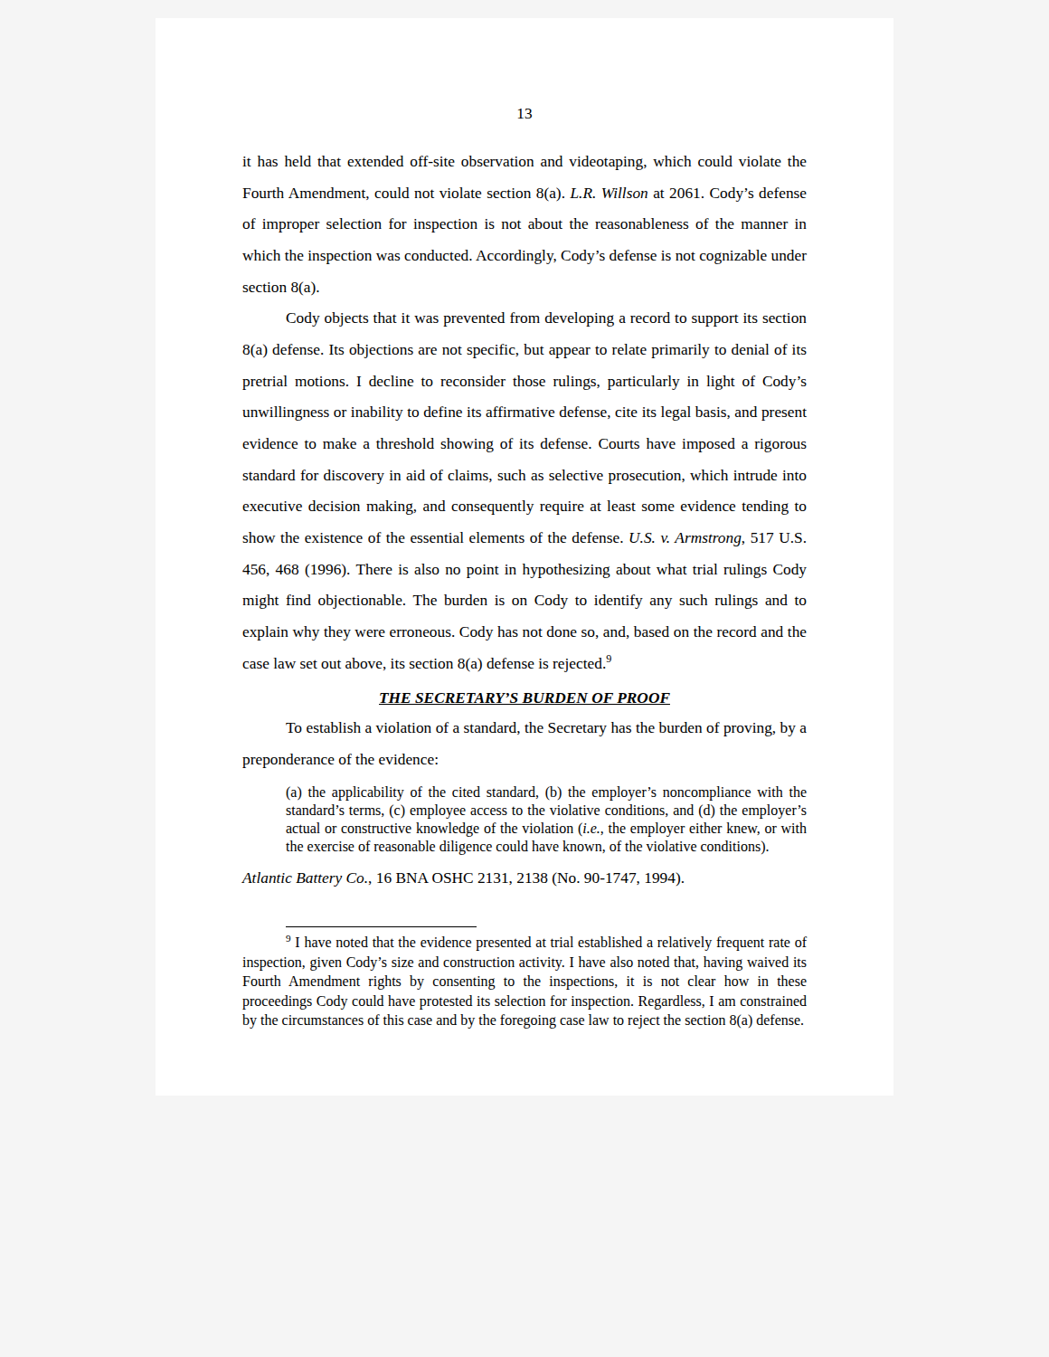13
it has held that extended off-site observation and videotaping, which could violate the Fourth Amendment, could not violate section 8(a). L.R. Willson at 2061. Cody’s defense of improper selection for inspection is not about the reasonableness of the manner in which the inspection was conducted. Accordingly, Cody’s defense is not cognizable under section 8(a).
Cody objects that it was prevented from developing a record to support its section 8(a) defense. Its objections are not specific, but appear to relate primarily to denial of its pretrial motions. I decline to reconsider those rulings, particularly in light of Cody’s unwillingness or inability to define its affirmative defense, cite its legal basis, and present evidence to make a threshold showing of its defense. Courts have imposed a rigorous standard for discovery in aid of claims, such as selective prosecution, which intrude into executive decision making, and consequently require at least some evidence tending to show the existence of the essential elements of the defense. U.S. v. Armstrong, 517 U.S. 456, 468 (1996). There is also no point in hypothesizing about what trial rulings Cody might find objectionable. The burden is on Cody to identify any such rulings and to explain why they were erroneous. Cody has not done so, and, based on the record and the case law set out above, its section 8(a) defense is rejected.9
THE SECRETARY’S BURDEN OF PROOF
To establish a violation of a standard, the Secretary has the burden of proving, by a preponderance of the evidence:
(a) the applicability of the cited standard, (b) the employer’s noncompliance with the standard’s terms, (c) employee access to the violative conditions, and (d) the employer’s actual or constructive knowledge of the violation (i.e., the employer either knew, or with the exercise of reasonable diligence could have known, of the violative conditions).
Atlantic Battery Co., 16 BNA OSHC 2131, 2138 (No. 90-1747, 1994).
9 I have noted that the evidence presented at trial established a relatively frequent rate of inspection, given Cody’s size and construction activity. I have also noted that, having waived its Fourth Amendment rights by consenting to the inspections, it is not clear how in these proceedings Cody could have protested its selection for inspection. Regardless, I am constrained by the circumstances of this case and by the foregoing case law to reject the section 8(a) defense.